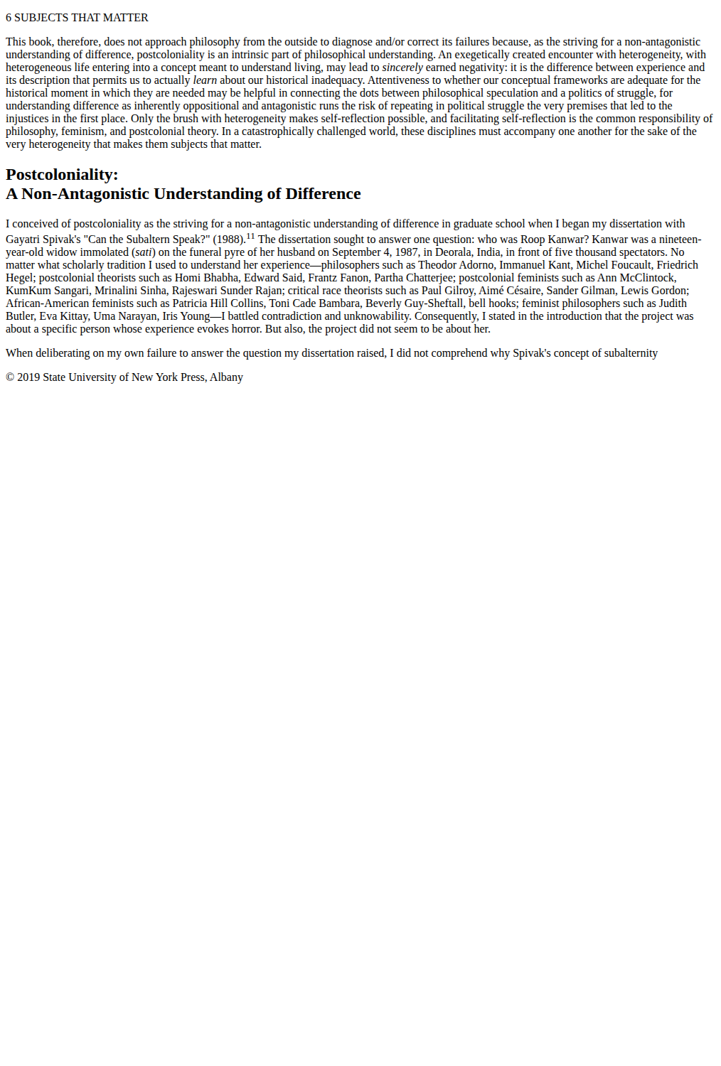6 SUBJECTS THAT MATTER
This book, therefore, does not approach philosophy from the outside to diagnose and/or correct its failures because, as the striving for a non-antagonistic understanding of difference, postcoloniality is an intrinsic part of philosophical understanding. An exegetically created encounter with heterogeneity, with heterogeneous life entering into a concept meant to understand living, may lead to sincerely earned negativity: it is the difference between experience and its description that permits us to actually learn about our historical inadequacy. Attentiveness to whether our conceptual frameworks are adequate for the historical moment in which they are needed may be helpful in connecting the dots between philosophical speculation and a politics of struggle, for understanding difference as inherently oppositional and antagonistic runs the risk of repeating in political struggle the very premises that led to the injustices in the first place. Only the brush with heterogeneity makes self-reflection possible, and facilitating self-reflection is the common responsibility of philosophy, feminism, and postcolonial theory. In a catastrophically challenged world, these disciplines must accompany one another for the sake of the very heterogeneity that makes them subjects that matter.
Postcoloniality:
A Non-Antagonistic Understanding of Difference
I conceived of postcoloniality as the striving for a non-antagonistic understanding of difference in graduate school when I began my dissertation with Gayatri Spivak's "Can the Subaltern Speak?" (1988).11 The dissertation sought to answer one question: who was Roop Kanwar? Kanwar was a nineteen-year-old widow immolated (sati) on the funeral pyre of her husband on September 4, 1987, in Deorala, India, in front of five thousand spectators. No matter what scholarly tradition I used to understand her experience—philosophers such as Theodor Adorno, Immanuel Kant, Michel Foucault, Friedrich Hegel; postcolonial theorists such as Homi Bhabha, Edward Said, Frantz Fanon, Partha Chatterjee; postcolonial feminists such as Ann McClintock, KumKum Sangari, Mrinalini Sinha, Rajeswari Sunder Rajan; critical race theorists such as Paul Gilroy, Aimé Césaire, Sander Gilman, Lewis Gordon; African-American feminists such as Patricia Hill Collins, Toni Cade Bambara, Beverly Guy-Sheftall, bell hooks; feminist philosophers such as Judith Butler, Eva Kittay, Uma Narayan, Iris Young—I battled contradiction and unknowability. Consequently, I stated in the introduction that the project was about a specific person whose experience evokes horror. But also, the project did not seem to be about her.
When deliberating on my own failure to answer the question my dissertation raised, I did not comprehend why Spivak's concept of subalternity
© 2019 State University of New York Press, Albany